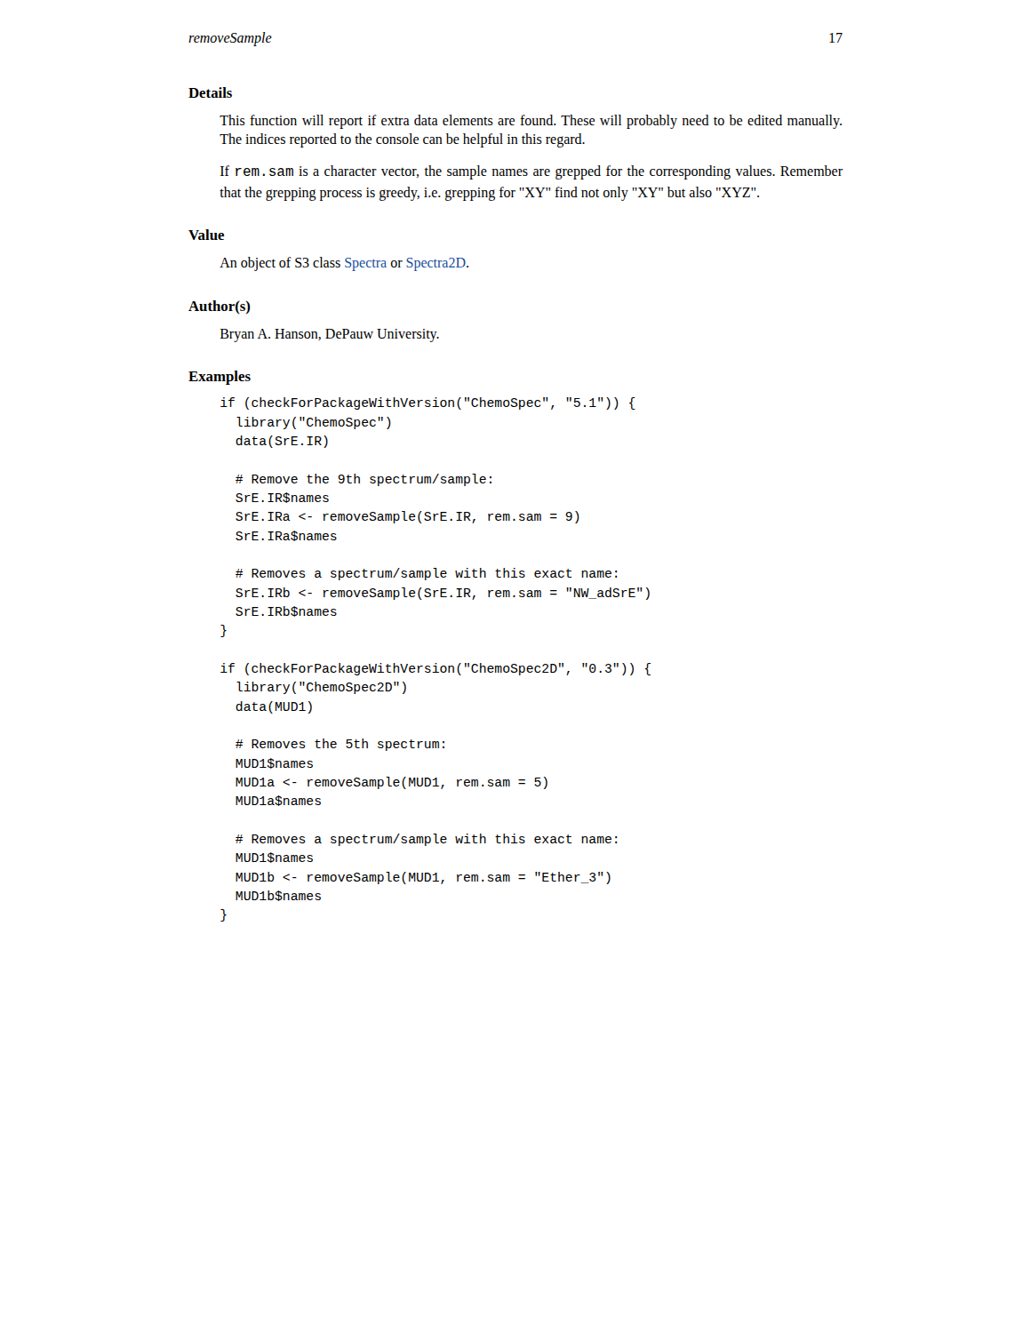removeSample 17
Details
This function will report if extra data elements are found. These will probably need to be edited manually. The indices reported to the console can be helpful in this regard.
If rem.sam is a character vector, the sample names are grepped for the corresponding values. Remember that the grepping process is greedy, i.e. grepping for "XY" find not only "XY" but also "XYZ".
Value
An object of S3 class Spectra or Spectra2D.
Author(s)
Bryan A. Hanson, DePauw University.
Examples
if (checkForPackageWithVersion("ChemoSpec", "5.1")) {
  library("ChemoSpec")
  data(SrE.IR)

  # Remove the 9th spectrum/sample:
  SrE.IR$names
  SrE.IRa <- removeSample(SrE.IR, rem.sam = 9)
  SrE.IRa$names

  # Removes a spectrum/sample with this exact name:
  SrE.IRb <- removeSample(SrE.IR, rem.sam = "NW_adSrE")
  SrE.IRb$names
}

if (checkForPackageWithVersion("ChemoSpec2D", "0.3")) {
  library("ChemoSpec2D")
  data(MUD1)

  # Removes the 5th spectrum:
  MUD1$names
  MUD1a <- removeSample(MUD1, rem.sam = 5)
  MUD1a$names

  # Removes a spectrum/sample with this exact name:
  MUD1$names
  MUD1b <- removeSample(MUD1, rem.sam = "Ether_3")
  MUD1b$names
}